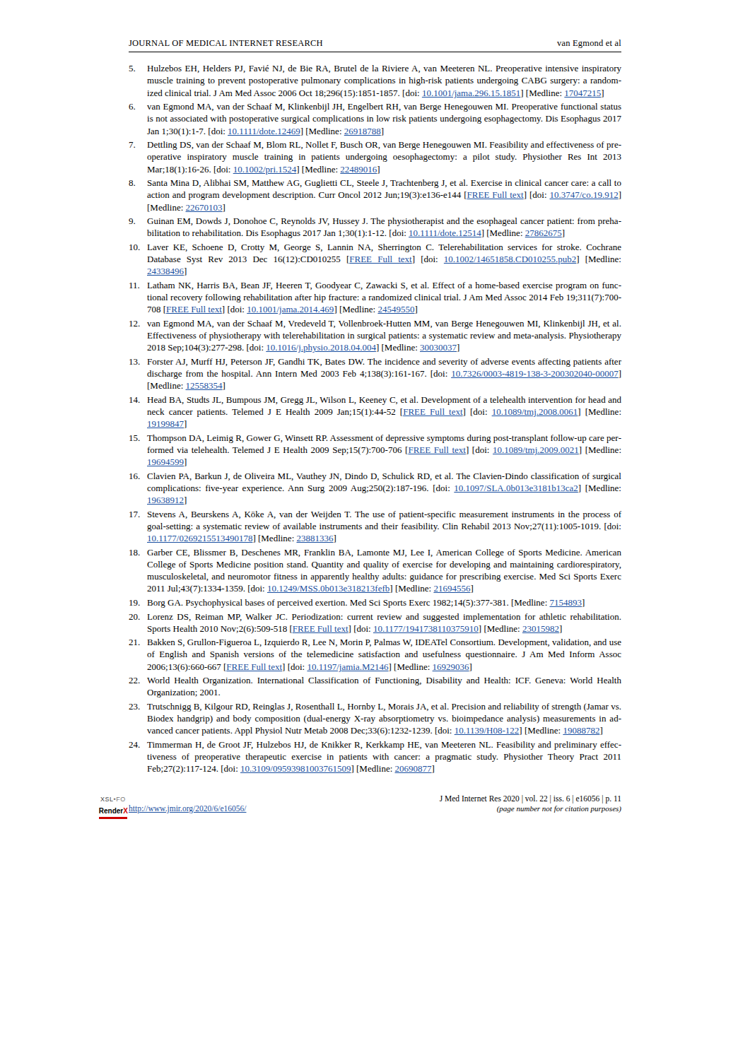Journal of Medical Internet Research
van Egmond et al
Hulzebos EH, Helders PJ, Favié NJ, de Bie RA, Brutel de la Riviere A, van Meeteren NL. Preoperative intensive inspiratory muscle training to prevent postoperative pulmonary complications in high-risk patients undergoing CABG surgery: a randomized clinical trial. J Am Med Assoc 2006 Oct 18;296(15):1851-1857. [doi: 10.1001/jama.296.15.1851] [Medline: 17047215]
van Egmond MA, van der Schaaf M, Klinkenbijl JH, Engelbert RH, van Berge Henegouwen MI. Preoperative functional status is not associated with postoperative surgical complications in low risk patients undergoing esophagectomy. Dis Esophagus 2017 Jan 1;30(1):1-7. [doi: 10.1111/dote.12469] [Medline: 26918788]
Dettling DS, van der Schaaf M, Blom RL, Nollet F, Busch OR, van Berge Henegouwen MI. Feasibility and effectiveness of pre-operative inspiratory muscle training in patients undergoing oesophagectomy: a pilot study. Physiother Res Int 2013 Mar;18(1):16-26. [doi: 10.1002/pri.1524] [Medline: 22489016]
Santa Mina D, Alibhai SM, Matthew AG, Guglietti CL, Steele J, Trachtenberg J, et al. Exercise in clinical cancer care: a call to action and program development description. Curr Oncol 2012 Jun;19(3):e136-e144 [FREE Full text] [doi: 10.3747/co.19.912] [Medline: 22670103]
Guinan EM, Dowds J, Donohoe C, Reynolds JV, Hussey J. The physiotherapist and the esophageal cancer patient: from prehabilitation to rehabilitation. Dis Esophagus 2017 Jan 1;30(1):1-12. [doi: 10.1111/dote.12514] [Medline: 27862675]
Laver KE, Schoene D, Crotty M, George S, Lannin NA, Sherrington C. Telerehabilitation services for stroke. Cochrane Database Syst Rev 2013 Dec 16(12):CD010255 [FREE Full text] [doi: 10.1002/14651858.CD010255.pub2] [Medline: 24338496]
Latham NK, Harris BA, Bean JF, Heeren T, Goodyear C, Zawacki S, et al. Effect of a home-based exercise program on functional recovery following rehabilitation after hip fracture: a randomized clinical trial. J Am Med Assoc 2014 Feb 19;311(7):700-708 [FREE Full text] [doi: 10.1001/jama.2014.469] [Medline: 24549550]
van Egmond MA, van der Schaaf M, Vredeveld T, Vollenbroek-Hutten MM, van Berge Henegouwen MI, Klinkenbijl JH, et al. Effectiveness of physiotherapy with telerehabilitation in surgical patients: a systematic review and meta-analysis. Physiotherapy 2018 Sep;104(3):277-298. [doi: 10.1016/j.physio.2018.04.004] [Medline: 30030037]
Forster AJ, Murff HJ, Peterson JF, Gandhi TK, Bates DW. The incidence and severity of adverse events affecting patients after discharge from the hospital. Ann Intern Med 2003 Feb 4;138(3):161-167. [doi: 10.7326/0003-4819-138-3-200302040-00007] [Medline: 12558354]
Head BA, Studts JL, Bumpous JM, Gregg JL, Wilson L, Keeney C, et al. Development of a telehealth intervention for head and neck cancer patients. Telemed J E Health 2009 Jan;15(1):44-52 [FREE Full text] [doi: 10.1089/tmj.2008.0061] [Medline: 19199847]
Thompson DA, Leimig R, Gower G, Winsett RP. Assessment of depressive symptoms during post-transplant follow-up care performed via telehealth. Telemed J E Health 2009 Sep;15(7):700-706 [FREE Full text] [doi: 10.1089/tmj.2009.0021] [Medline: 19694599]
Clavien PA, Barkun J, de Oliveira ML, Vauthey JN, Dindo D, Schulick RD, et al. The Clavien-Dindo classification of surgical complications: five-year experience. Ann Surg 2009 Aug;250(2):187-196. [doi: 10.1097/SLA.0b013e3181b13ca2] [Medline: 19638912]
Stevens A, Beurskens A, Köke A, van der Weijden T. The use of patient-specific measurement instruments in the process of goal-setting: a systematic review of available instruments and their feasibility. Clin Rehabil 2013 Nov;27(11):1005-1019. [doi: 10.1177/0269215513490178] [Medline: 23881336]
Garber CE, Blissmer B, Deschenes MR, Franklin BA, Lamonte MJ, Lee I, American College of Sports Medicine. American College of Sports Medicine position stand. Quantity and quality of exercise for developing and maintaining cardiorespiratory, musculoskeletal, and neuromotor fitness in apparently healthy adults: guidance for prescribing exercise. Med Sci Sports Exerc 2011 Jul;43(7):1334-1359. [doi: 10.1249/MSS.0b013e318213fefb] [Medline: 21694556]
Borg GA. Psychophysical bases of perceived exertion. Med Sci Sports Exerc 1982;14(5):377-381. [Medline: 7154893]
Lorenz DS, Reiman MP, Walker JC. Periodization: current review and suggested implementation for athletic rehabilitation. Sports Health 2010 Nov;2(6):509-518 [FREE Full text] [doi: 10.1177/1941738110375910] [Medline: 23015982]
Bakken S, Grullon-Figueroa L, Izquierdo R, Lee N, Morin P, Palmas W, IDEATel Consortium. Development, validation, and use of English and Spanish versions of the telemedicine satisfaction and usefulness questionnaire. J Am Med Inform Assoc 2006;13(6):660-667 [FREE Full text] [doi: 10.1197/jamia.M2146] [Medline: 16929036]
World Health Organization. International Classification of Functioning, Disability and Health: ICF. Geneva: World Health Organization; 2001.
Trutschnigg B, Kilgour RD, Reinglas J, Rosenthall L, Hornby L, Morais JA, et al. Precision and reliability of strength (Jamar vs. Biodex handgrip) and body composition (dual-energy X-ray absorptiometry vs. bioimpedance analysis) measurements in advanced cancer patients. Appl Physiol Nutr Metab 2008 Dec;33(6):1232-1239. [doi: 10.1139/H08-122] [Medline: 19088782]
Timmerman H, de Groot JF, Hulzebos HJ, de Knikker R, Kerkkamp HE, van Meeteren NL. Feasibility and preliminary effectiveness of preoperative therapeutic exercise in patients with cancer: a pragmatic study. Physiother Theory Pract 2011 Feb;27(2):117-124. [doi: 10.3109/09593981003761509] [Medline: 20690877]
http://www.jmir.org/2020/6/e16056/
J Med Internet Res 2020 | vol. 22 | iss. 6 | e16056 | p. 11
(page number not for citation purposes)
XSL•FO
Render X